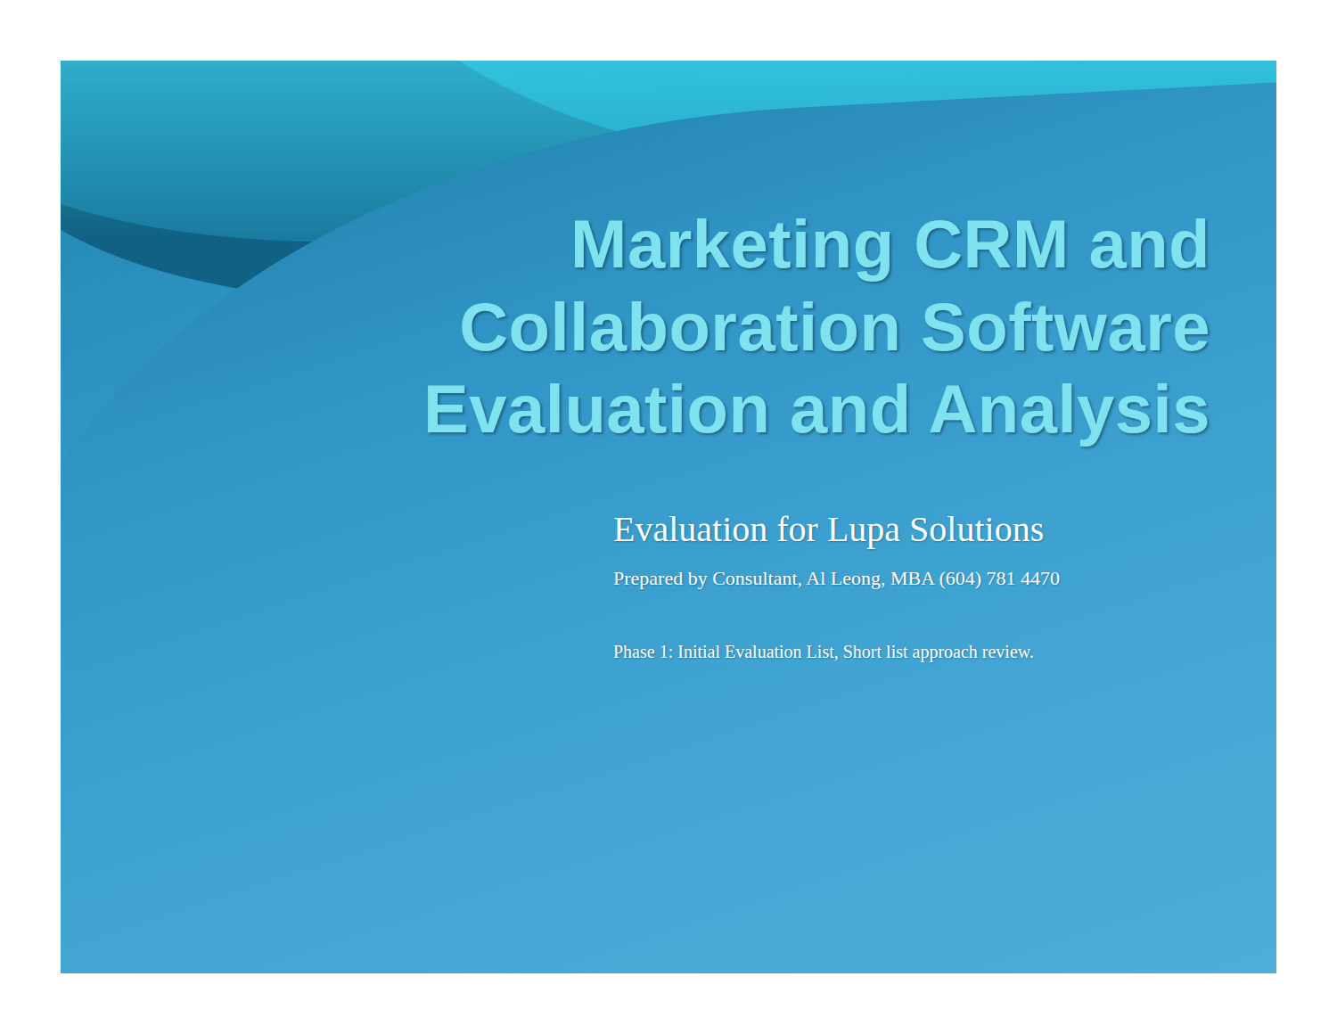Marketing CRM and
Collaboration Software
Evaluation and Analysis
Evaluation for Lupa Solutions
Prepared by Consultant, Al Leong, MBA (604) 781 4470
Phase 1: Initial Evaluation List, Short list approach review.